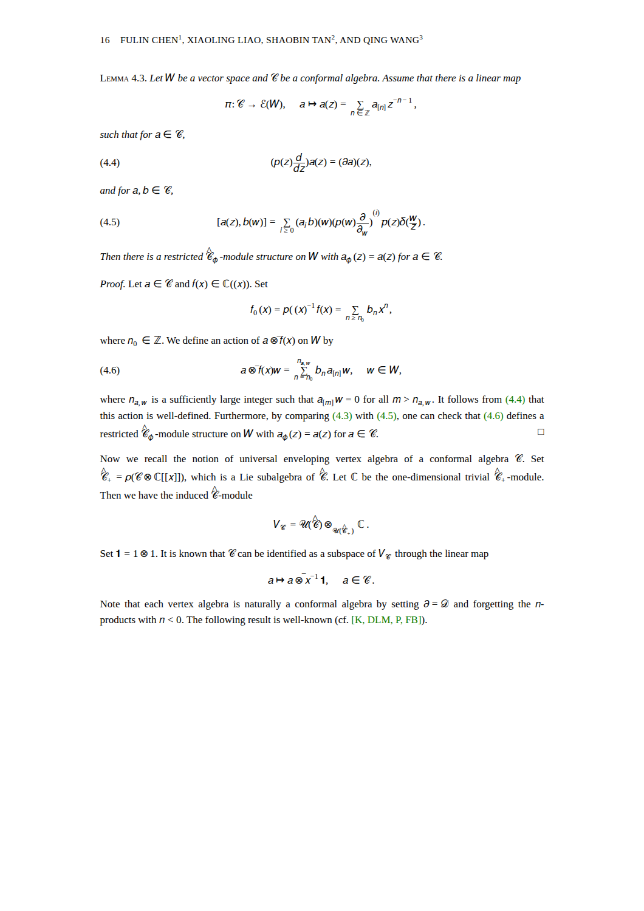16 FULIN CHEN1, XIAOLING LIAO, SHAOBIN TAN2, AND QING WANG3
Lemma 4.3. Let W be a vector space and 𝒞 be a conformal algebra. Assume that there is a linear map
π:𝒞→ℰ(W), a↦a(z)= ∑n∈ℤ a[n] z−n−1,
such that for a∈𝒞,
(4.4)
( p(z) ddz ) a(z) = (∂a)(z),
and for a,b∈𝒞,
(4.5)
[a(z),b(w)] = ∑i≥0 (aib)(w) ( p(w) ∂∂w ) (i) p¯(z) δ (wz).
Then there is a restricted 𝒞^ϕ-module structure on W with aϕ(z)=a(z) for a∈𝒞.
Proof. Let a∈𝒞 and f(x)∈ℂ((x)). Set
f0(x) = p((x)−1 f(x) = ∑n≥n0 bnxn,
where n0∈ℤ. We define an action of a⊗f(x)‾ on W by
(4.6)
a⊗f(x)‾ w = ∑ n=n0 na,w bn a[n] w, w∈W,
where na,w is a sufficiently large integer such that a[m]w=0 for all m>na,w. It follows from (4.4) that this action is well-defined. Furthermore, by comparing (4.3) with (4.5), one can check that (4.6) defines a restricted 𝒞^ϕ-module structure on W with aϕ(z)=a(z) for a∈𝒞.□
Now we recall the notion of universal enveloping vertex algebra of a conformal algebra 𝒞. Set 𝒞^+=ρ(𝒞⊗ℂ[[x]]), which is a Lie subalgebra of 𝒞^. Let ℂ be the one-dimensional trivial 𝒞^+-module. Then we have the induced 𝒞^-module
V𝒞 = 𝒰(𝒞^) ⊗𝒰(𝒞^+) ℂ.
Set 𝟏=1⊗1. It is known that 𝒞 can be identified as a subspace of V𝒞 through the linear map
a↦ a⊗x−1‾ 𝟏, a∈𝒞.
Note that each vertex algebra is naturally a conformal algebra by setting ∂=𝒟 and forgetting the n-products with n<0. The following result is well-known (cf. [K, DLM, P, FB]).